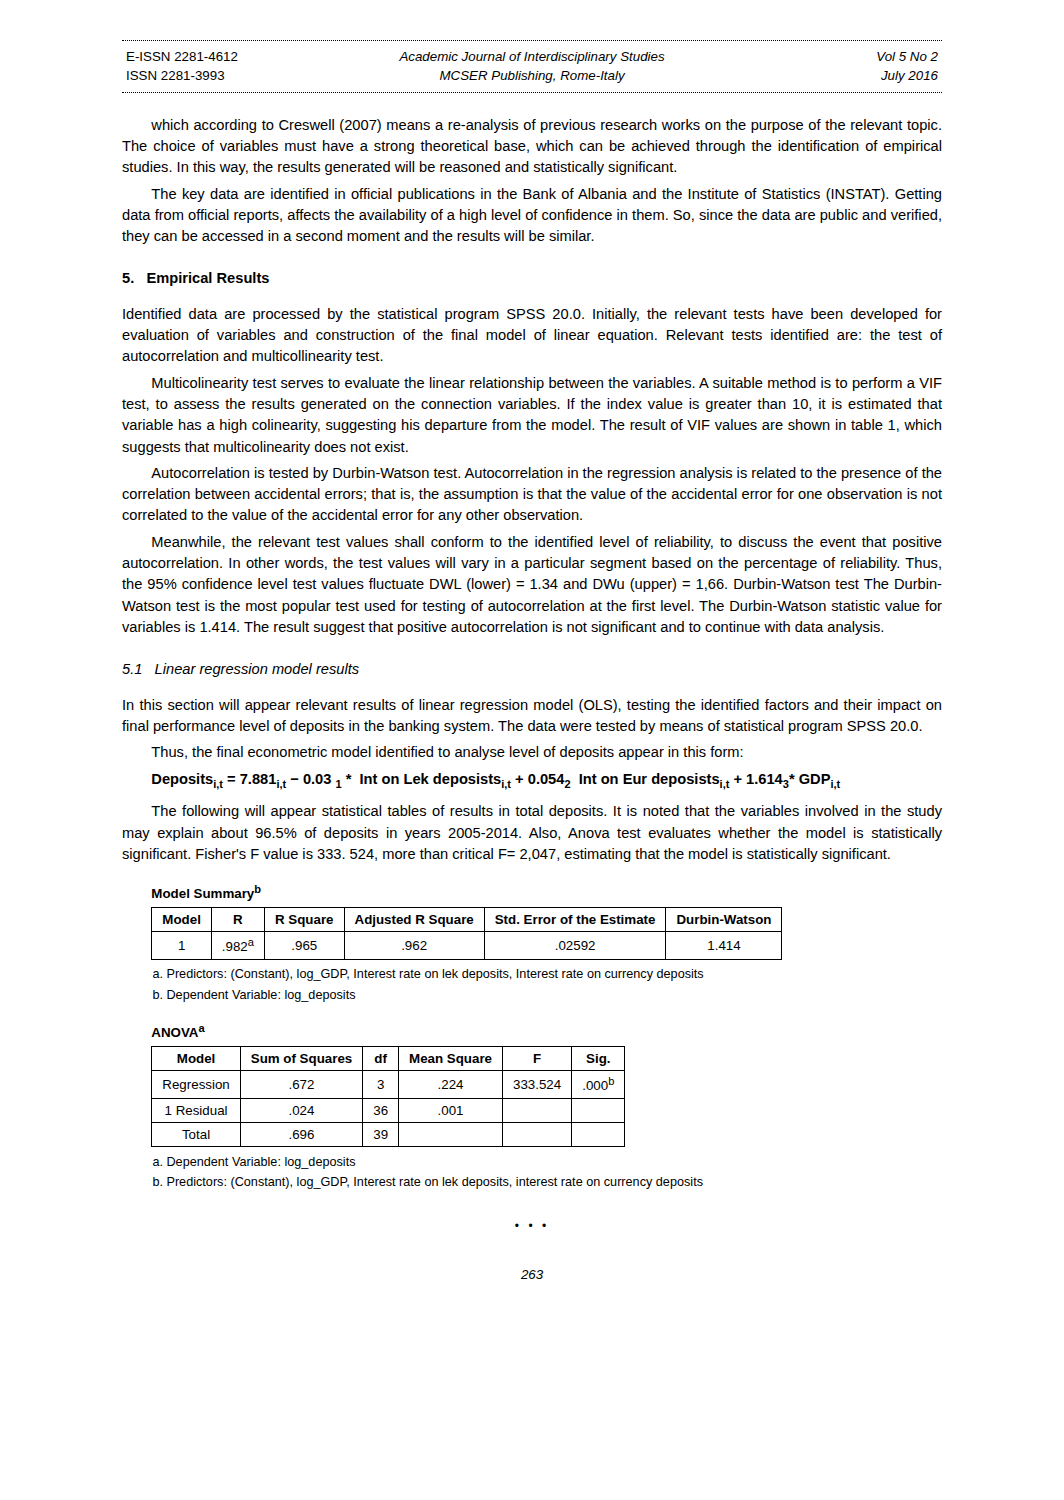| E-ISSN 2281-4612 ISSN 2281-3993 | Academic Journal of Interdisciplinary Studies MCSER Publishing, Rome-Italy | Vol 5 No 2 July 2016 |
which according to Creswell (2007) means a re-analysis of previous research works on the purpose of the relevant topic. The choice of variables must have a strong theoretical base, which can be achieved through the identification of empirical studies. In this way, the results generated will be reasoned and statistically significant.
The key data are identified in official publications in the Bank of Albania and the Institute of Statistics (INSTAT). Getting data from official reports, affects the availability of a high level of confidence in them. So, since the data are public and verified, they can be accessed in a second moment and the results will be similar.
5. Empirical Results
Identified data are processed by the statistical program SPSS 20.0. Initially, the relevant tests have been developed for evaluation of variables and construction of the final model of linear equation. Relevant tests identified are: the test of autocorrelation and multicollinearity test.
Multicolinearity test serves to evaluate the linear relationship between the variables. A suitable method is to perform a VIF test, to assess the results generated on the connection variables. If the index value is greater than 10, it is estimated that variable has a high colinearity, suggesting his departure from the model. The result of VIF values are shown in table 1, which suggests that multicolinearity does not exist.
Autocorrelation is tested by Durbin-Watson test. Autocorrelation in the regression analysis is related to the presence of the correlation between accidental errors; that is, the assumption is that the value of the accidental error for one observation is not correlated to the value of the accidental error for any other observation.
Meanwhile, the relevant test values shall conform to the identified level of reliability, to discuss the event that positive autocorrelation. In other words, the test values will vary in a particular segment based on the percentage of reliability. Thus, the 95% confidence level test values fluctuate DWL (lower) = 1.34 and DWu (upper) = 1,66. Durbin-Watson test The Durbin-Watson test is the most popular test used for testing of autocorrelation at the first level. The Durbin-Watson statistic value for variables is 1.414. The result suggest that positive autocorrelation is not significant and to continue with data analysis.
5.1 Linear regression model results
In this section will appear relevant results of linear regression model (OLS), testing the identified factors and their impact on final performance level of deposits in the banking system. The data were tested by means of statistical program SPSS 20.0.
Thus, the final econometric model identified to analyse level of deposits appear in this form:
Depositsi,t = 7.881i,t − 0.03 1 * Int on Lek deposistsi,t + 0.0542 Int on Eur deposistsi,t + 1.6143* GDPi,t
The following will appear statistical tables of results in total deposits. It is noted that the variables involved in the study may explain about 96.5% of deposits in years 2005-2014. Also, Anova test evaluates whether the model is statistically significant. Fisher's F value is 333. 524, more than critical F= 2,047, estimating that the model is statistically significant.
Model Summaryb
| Model | R | R Square | Adjusted R Square | Std. Error of the Estimate | Durbin-Watson |
| --- | --- | --- | --- | --- | --- |
| 1 | .982 a | .965 | .962 | .02592 | 1.414 |
a. Predictors: (Constant), log_GDP, Interest rate on lek deposits, Interest rate on currency deposits
b. Dependent Variable: log_deposits
ANOVAa
| Model | Sum of Squares | df | Mean Square | F | Sig. |
| --- | --- | --- | --- | --- | --- |
| Regression | .672 | 3 | .224 | 333.524 | .000 b |
| 1 Residual | .024 | 36 | .001 | | |
| Total | .696 | 39 | | | |
a. Dependent Variable: log_deposits
b. Predictors: (Constant), log_GDP, Interest rate on lek deposits, interest rate on currency deposits
• • •
263